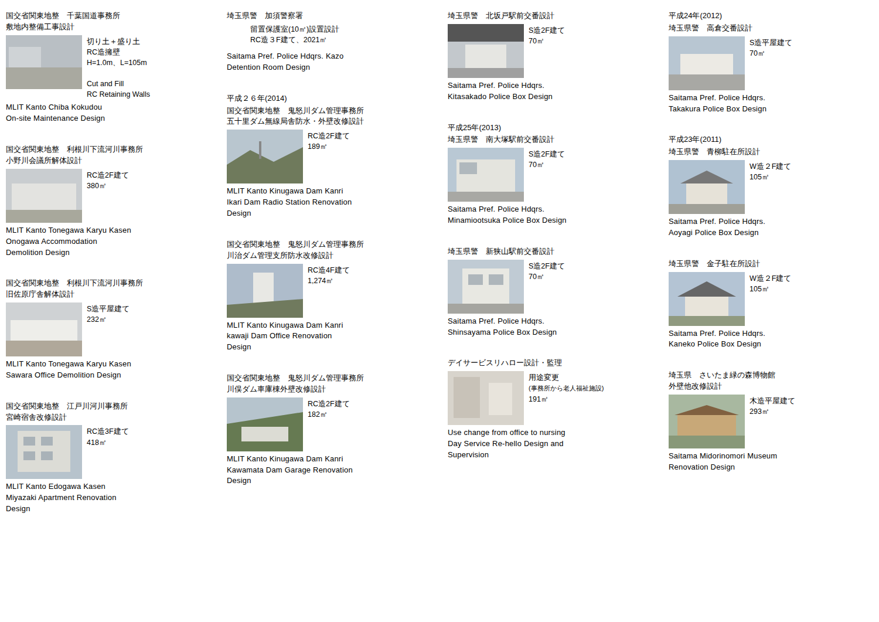国交省関東地整　千葉国道事務所 敷地内整備工事設計
切り土＋盛り土 RC造擁壁 H=1.0m、L=105m Cut and Fill RC Retaining Walls
MLIT Kanto Chiba Kokudou On-site Maintenance Design
国交省関東地整　利根川下流河川事務所 小野川会議所解体設計
RC造2F建て 380㎡
MLIT Kanto Tonegawa Karyu Kasen Onogawa Accommodation Demolition Design
国交省関東地整　利根川下流河川事務所 旧佐原庁舎解体設計
S造平屋建て 232㎡
MLIT Kanto Tonegawa Karyu Kasen Sawara Office Demolition Design
国交省関東地整　江戸川河川事務所 宮崎宿舎改修設計
RC造3F建て 418㎡
MLIT Kanto Edogawa Kasen Miyazaki Apartment Renovation Design
埼玉県警　加須警察署
留置保護室(10㎡)設置設計 RC造３F建て、2021㎡
Saitama Pref. Police Hdqrs. Kazo Detention Room Design
平成２６年(2014)
国交省関東地整　鬼怒川ダム管理事務所 五十里ダム無線局舎防水・外壁改修設計
RC造2F建て 189㎡
MLIT Kanto Kinugawa Dam Kanri Ikari Dam Radio Station Renovation Design
国交省関東地整　鬼怒川ダム管理事務所 川治ダム管理支所防水改修設計
RC造4F建て 1,274㎡
MLIT Kanto Kinugawa Dam Kanri kawaji Dam Office Renovation Design
国交省関東地整　鬼怒川ダム管理事務所 川俣ダム車庫棟外壁改修設計
RC造2F建て 182㎡
MLIT Kanto Kinugawa Dam Kanri Kawamata Dam Garage Renovation Design
埼玉県警　北坂戸駅前交番設計
S造2F建て 70㎡
Saitama Pref. Police Hdqrs. Kitasakado Police Box Design
平成25年(2013)
埼玉県警　南大塚駅前交番設計
S造2F建て 70㎡
Saitama Pref. Police Hdqrs. Minamiootsuka Police Box Design
埼玉県警　新狭山駅前交番設計
S造2F建て 70㎡
Saitama Pref. Police Hdqrs. Shinsayama Police Box Design
デイサービスリハロー設計・監理
用途変更 (事務所から老人福祉施設) 191㎡
Use change from office to nursing Day Service Re-hello Design and Supervision
平成24年(2012)
埼玉県警　高倉交番設計
S造平屋建て 70㎡
Saitama Pref. Police Hdqrs. Takakura Police Box Design
平成23年(2011)
埼玉県警　青柳駐在所設計
W造２F建て 105㎡
Saitama Pref. Police Hdqrs. Aoyagi Police Box Design
埼玉県警　金子駐在所設計
W造２F建て 105㎡
Saitama Pref. Police Hdqrs. Kaneko Police Box Design
埼玉県　さいたま緑の森博物館 外壁他改修設計
木造平屋建て 293㎡
Saitama Midorinomori Museum Renovation Design